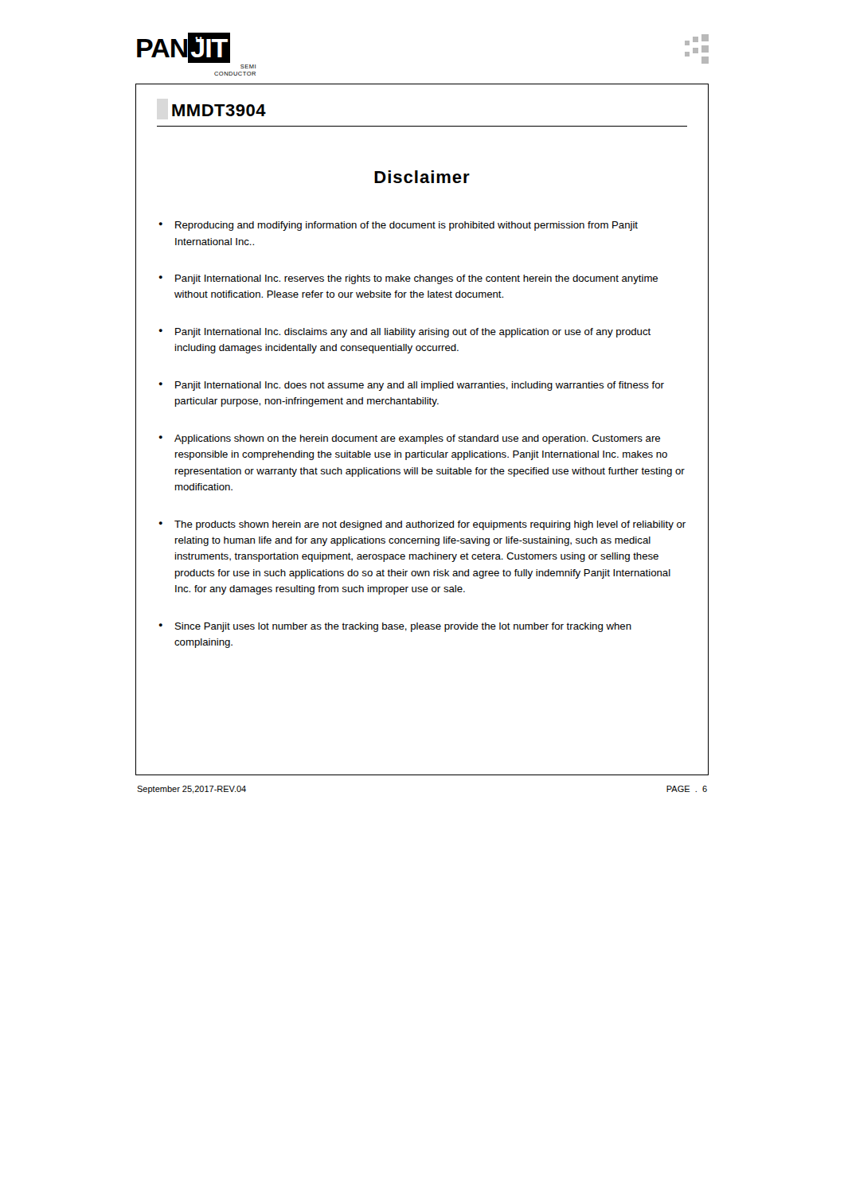PANJIT••
SEMI
CONDUCTOR
MMDT3904
Disclaimer
Reproducing and modifying information of the document is prohibited without permission from Panjit International Inc..
Panjit International Inc. reserves the rights to make changes of the content herein the document anytime without notification. Please refer to our website for the latest document.
Panjit International Inc. disclaims any and all liability arising out of the application or use of any product including damages incidentally and consequentially occurred.
Panjit International Inc. does not assume any and all implied warranties, including warranties of fitness for particular purpose, non-infringement and merchantability.
Applications shown on the herein document are examples of standard use and operation. Customers are responsible in comprehending the suitable use in particular applications. Panjit International Inc. makes no representation or warranty that such applications will be suitable for the specified use without further testing or modification.
The products shown herein are not designed and authorized for equipments requiring high level of reliability or relating to human life and for any applications concerning life-saving or life-sustaining, such as medical instruments, transportation equipment, aerospace machinery et cetera. Customers using or selling these products for use in such applications do so at their own risk and agree to fully indemnify Panjit International Inc. for any damages resulting from such improper use or sale.
Since Panjit uses lot number as the tracking base, please provide the lot number for tracking when complaining.
September 25,2017-REV.04
PAGE . 6